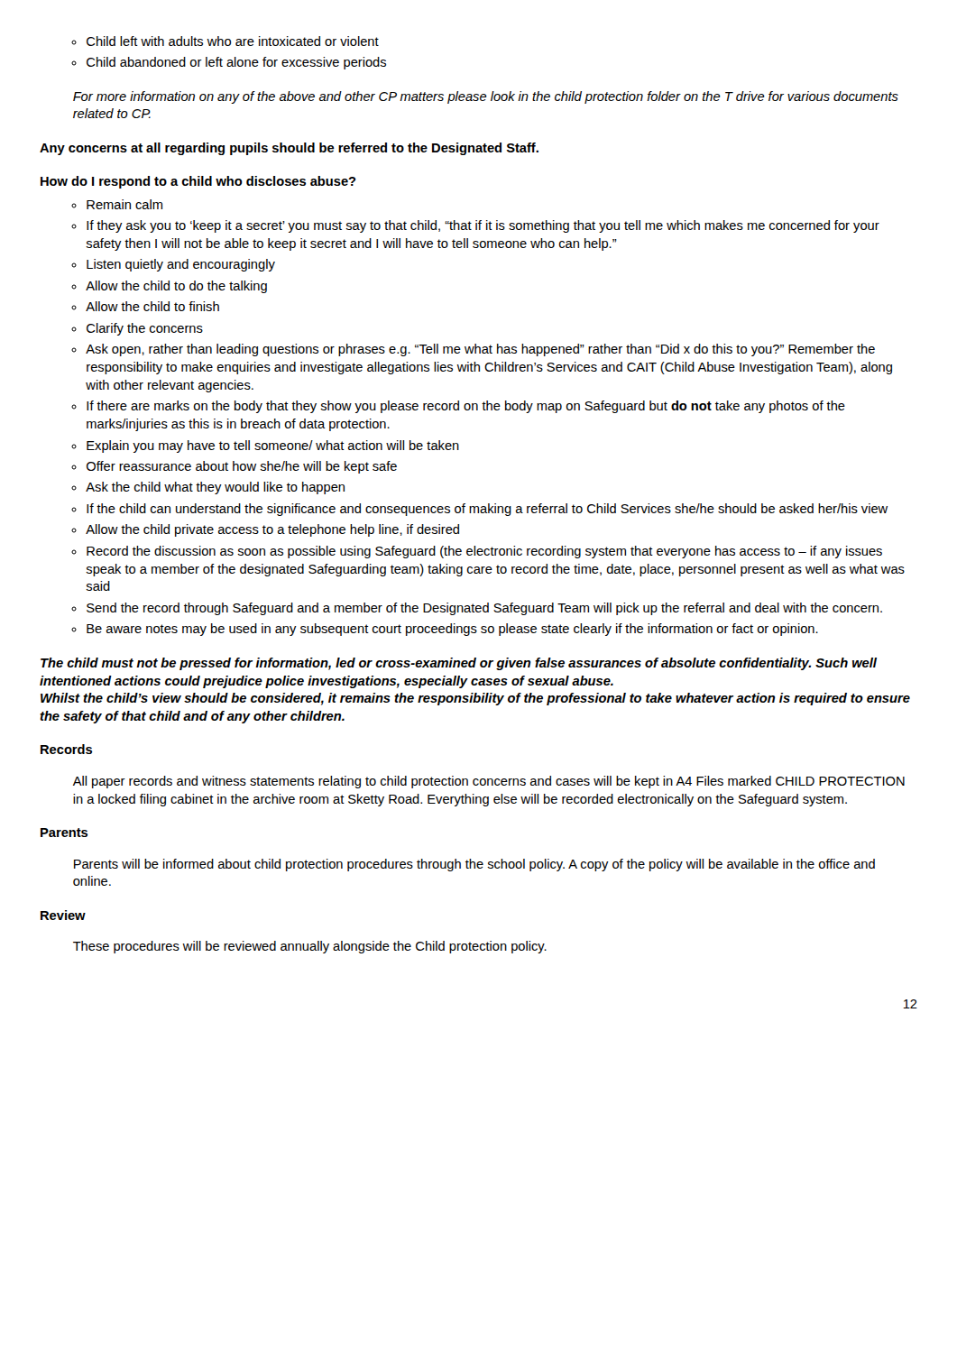Child left with adults who are intoxicated or violent
Child abandoned or left alone for excessive periods
For more information on any of the above and other CP matters please look in the child protection folder on the T drive for various documents related to CP.
Any concerns at all regarding pupils should be referred to the Designated Staff.
How do I respond to a child who discloses abuse?
Remain calm
If they ask you to ‘keep it a secret’ you must say to that child, “that if it is something that you tell me which makes me concerned for your safety then I will not be able to keep it secret and I will have to tell someone who can help.”
Listen quietly and encouragingly
Allow the child to do the talking
Allow the child to finish
Clarify the concerns
Ask open, rather than leading questions or phrases e.g. “Tell me what has happened” rather than “Did x do this to you?” Remember the responsibility to make enquiries and investigate allegations lies with Children’s Services and CAIT (Child Abuse Investigation Team), along with other relevant agencies.
If there are marks on the body that they show you please record on the body map on Safeguard but do not take any photos of the marks/injuries as this is in breach of data protection.
Explain you may have to tell someone/ what action will be taken
Offer reassurance about how she/he will be kept safe
Ask the child what they would like to happen
If the child can understand the significance and consequences of making a referral to Child Services she/he should be asked her/his view
Allow the child private access to a telephone help line, if desired
Record the discussion as soon as possible using Safeguard (the electronic recording system that everyone has access to – if any issues speak to a member of the designated Safeguarding team) taking care to record the time, date, place, personnel present as well as what was said
Send the record through Safeguard and a member of the Designated Safeguard Team will pick up the referral and deal with the concern.
Be aware notes may be used in any subsequent court proceedings so please state clearly if the information or fact or opinion.
The child must not be pressed for information, led or cross-examined or given false assurances of absolute confidentiality. Such well intentioned actions could prejudice police investigations, especially cases of sexual abuse.
Whilst the child’s view should be considered, it remains the responsibility of the professional to take whatever action is required to ensure the safety of that child and of any other children.
Records
All paper records and witness statements relating to child protection concerns and cases will be kept in A4 Files marked CHILD PROTECTION in a locked filing cabinet in the archive room at Sketty Road. Everything else will be recorded electronically on the Safeguard system.
Parents
Parents will be informed about child protection procedures through the school policy. A copy of the policy will be available in the office and online.
Review
These procedures will be reviewed annually alongside the Child protection policy.
12